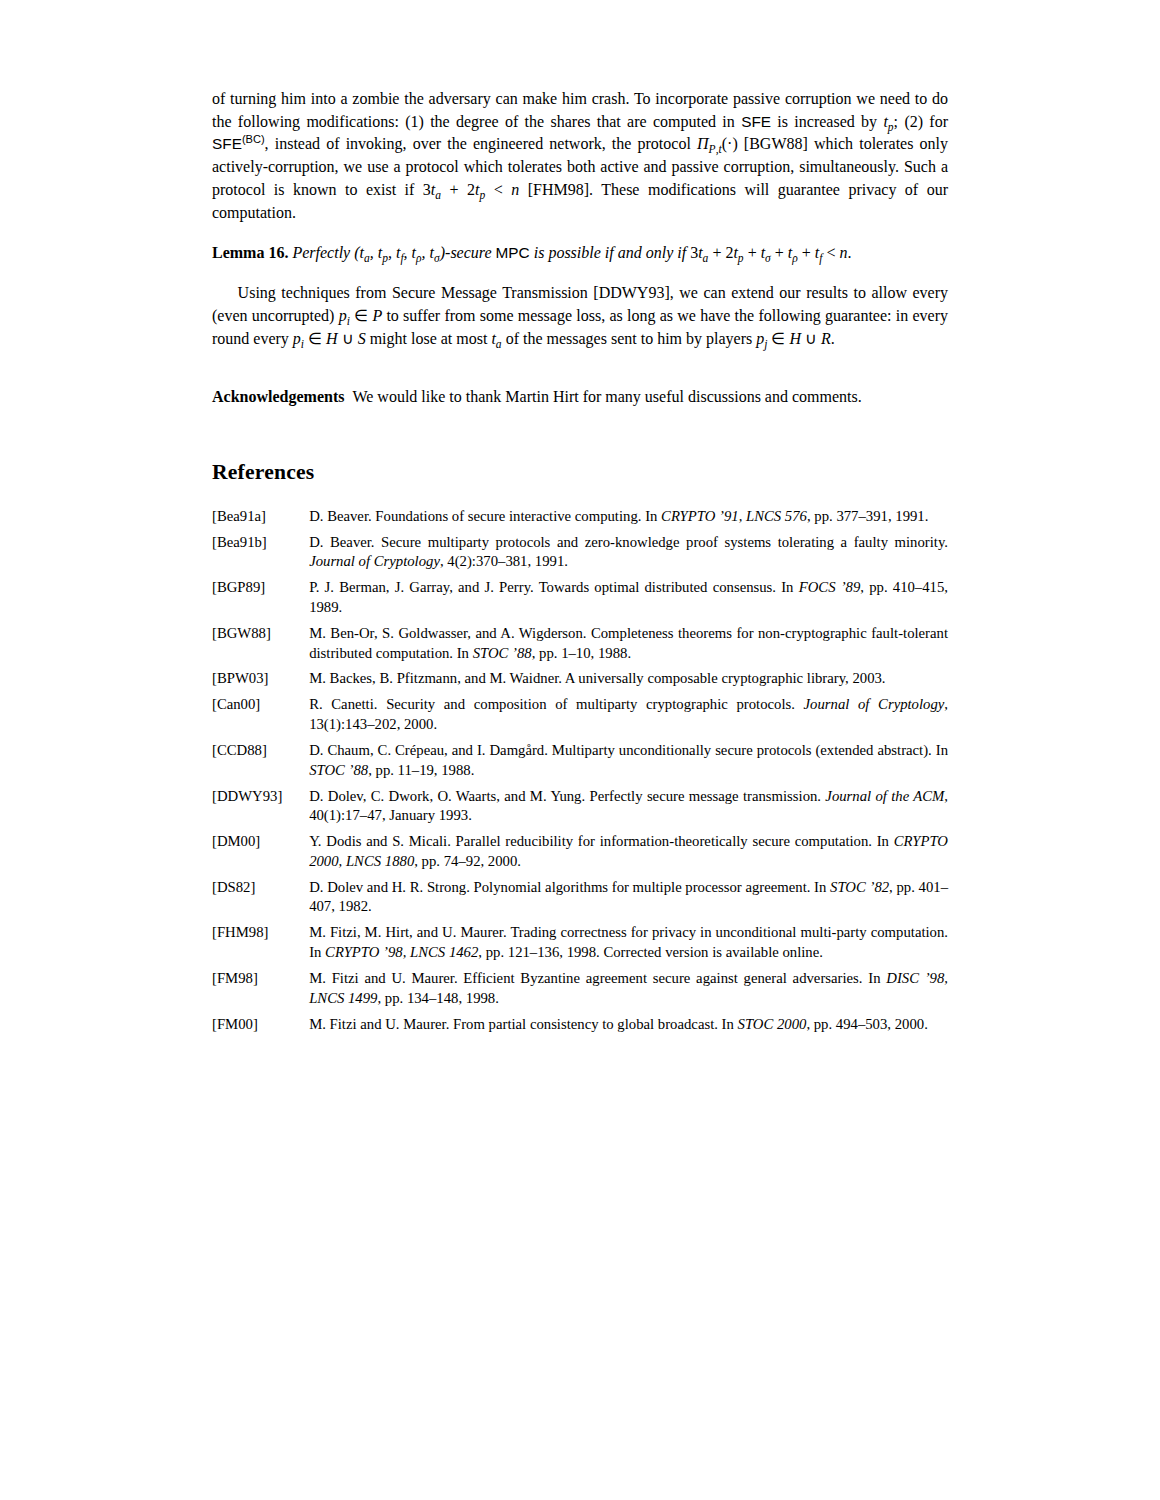of turning him into a zombie the adversary can make him crash. To incorporate passive corruption we need to do the following modifications: (1) the degree of the shares that are computed in SFE is increased by tp; (2) for SFE(BC), instead of invoking, over the engineered network, the protocol ΠP,t(·) [BGW88] which tolerates only actively-corruption, we use a protocol which tolerates both active and passive corruption, simultaneously. Such a protocol is known to exist if 3ta + 2tp < n [FHM98]. These modifications will guarantee privacy of our computation.
Lemma 16. Perfectly (ta, tp, tf, tρ, tσ)-secure MPC is possible if and only if 3ta + 2tp + tσ + tρ + tf < n.
Using techniques from Secure Message Transmission [DDWY93], we can extend our results to allow every (even uncorrupted) pi ∈ P to suffer from some message loss, as long as we have the following guarantee: in every round every pi ∈ H ∪ S might lose at most ta of the messages sent to him by players pj ∈ H ∪ R.
Acknowledgements We would like to thank Martin Hirt for many useful discussions and comments.
References
[Bea91a]
D. Beaver. Foundations of secure interactive computing. In CRYPTO ’91, LNCS 576, pp. 377–391, 1991.
[Bea91b]
D. Beaver. Secure multiparty protocols and zero-knowledge proof systems tolerating a faulty minority. Journal of Cryptology, 4(2):370–381, 1991.
[BGP89]
P. J. Berman, J. Garray, and J. Perry. Towards optimal distributed consensus. In FOCS ’89, pp. 410–415, 1989.
[BGW88]
M. Ben-Or, S. Goldwasser, and A. Wigderson. Completeness theorems for non-cryptographic fault-tolerant distributed computation. In STOC ’88, pp. 1–10, 1988.
[BPW03]
M. Backes, B. Pfitzmann, and M. Waidner. A universally composable cryptographic library, 2003.
[Can00]
R. Canetti. Security and composition of multiparty cryptographic protocols. Journal of Cryptology, 13(1):143–202, 2000.
[CCD88]
D. Chaum, C. Crépeau, and I. Damgård. Multiparty unconditionally secure protocols (extended abstract). In STOC ’88, pp. 11–19, 1988.
[DDWY93]
D. Dolev, C. Dwork, O. Waarts, and M. Yung. Perfectly secure message transmission. Journal of the ACM, 40(1):17–47, January 1993.
[DM00]
Y. Dodis and S. Micali. Parallel reducibility for information-theoretically secure computation. In CRYPTO 2000, LNCS 1880, pp. 74–92, 2000.
[DS82]
D. Dolev and H. R. Strong. Polynomial algorithms for multiple processor agreement. In STOC ’82, pp. 401–407, 1982.
[FHM98]
M. Fitzi, M. Hirt, and U. Maurer. Trading correctness for privacy in unconditional multi-party computation. In CRYPTO ’98, LNCS 1462, pp. 121–136, 1998. Corrected version is available online.
[FM98]
M. Fitzi and U. Maurer. Efficient Byzantine agreement secure against general adversaries. In DISC ’98, LNCS 1499, pp. 134–148, 1998.
[FM00]
M. Fitzi and U. Maurer. From partial consistency to global broadcast. In STOC 2000, pp. 494–503, 2000.